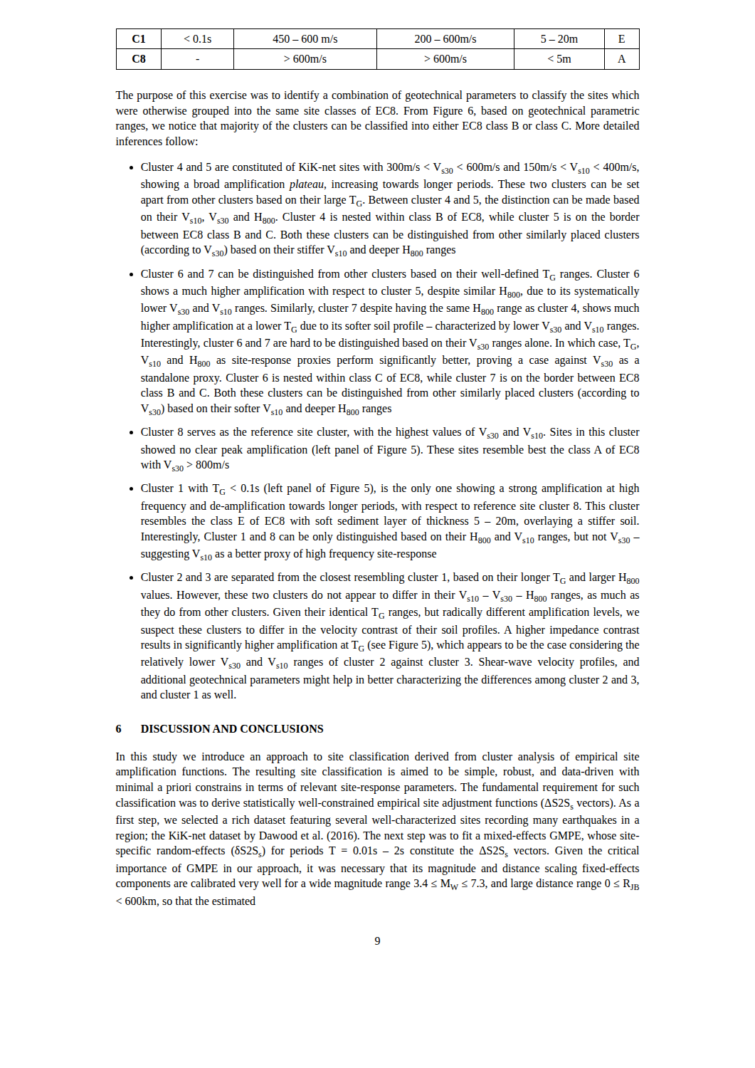| C1 | < 0.1s | 450 – 600 m/s | 200 – 600m/s | 5 – 20m | E |
| C8 | - | > 600m/s | > 600m/s | < 5m | A |
The purpose of this exercise was to identify a combination of geotechnical parameters to classify the sites which were otherwise grouped into the same site classes of EC8. From Figure 6, based on geotechnical parametric ranges, we notice that majority of the clusters can be classified into either EC8 class B or class C. More detailed inferences follow:
Cluster 4 and 5 are constituted of KiK-net sites with 300m/s < Vs30 < 600m/s and 150m/s < Vs10 < 400m/s, showing a broad amplification plateau, increasing towards longer periods. These two clusters can be set apart from other clusters based on their large TG. Between cluster 4 and 5, the distinction can be made based on their Vs10, Vs30 and H800. Cluster 4 is nested within class B of EC8, while cluster 5 is on the border between EC8 class B and C. Both these clusters can be distinguished from other similarly placed clusters (according to Vs30) based on their stiffer Vs10 and deeper H800 ranges
Cluster 6 and 7 can be distinguished from other clusters based on their well-defined TG ranges. Cluster 6 shows a much higher amplification with respect to cluster 5, despite similar H800, due to its systematically lower Vs30 and Vs10 ranges. Similarly, cluster 7 despite having the same H800 range as cluster 4, shows much higher amplification at a lower TG due to its softer soil profile – characterized by lower Vs30 and Vs10 ranges. Interestingly, cluster 6 and 7 are hard to be distinguished based on their Vs30 ranges alone. In which case, TG, Vs10 and H800 as site-response proxies perform significantly better, proving a case against Vs30 as a standalone proxy. Cluster 6 is nested within class C of EC8, while cluster 7 is on the border between EC8 class B and C. Both these clusters can be distinguished from other similarly placed clusters (according to Vs30) based on their softer Vs10 and deeper H800 ranges
Cluster 8 serves as the reference site cluster, with the highest values of Vs30 and Vs10. Sites in this cluster showed no clear peak amplification (left panel of Figure 5). These sites resemble best the class A of EC8 with Vs30 > 800m/s
Cluster 1 with TG < 0.1s (left panel of Figure 5), is the only one showing a strong amplification at high frequency and de-amplification towards longer periods, with respect to reference site cluster 8. This cluster resembles the class E of EC8 with soft sediment layer of thickness 5 – 20m, overlaying a stiffer soil. Interestingly, Cluster 1 and 8 can be only distinguished based on their H800 and Vs10 ranges, but not Vs30 – suggesting Vs10 as a better proxy of high frequency site-response
Cluster 2 and 3 are separated from the closest resembling cluster 1, based on their longer TG and larger H800 values. However, these two clusters do not appear to differ in their Vs10 – Vs30 – H800 ranges, as much as they do from other clusters. Given their identical TG ranges, but radically different amplification levels, we suspect these clusters to differ in the velocity contrast of their soil profiles. A higher impedance contrast results in significantly higher amplification at TG (see Figure 5), which appears to be the case considering the relatively lower Vs30 and Vs10 ranges of cluster 2 against cluster 3. Shear-wave velocity profiles, and additional geotechnical parameters might help in better characterizing the differences among cluster 2 and 3, and cluster 1 as well.
6 DISCUSSION AND CONCLUSIONS
In this study we introduce an approach to site classification derived from cluster analysis of empirical site amplification functions. The resulting site classification is aimed to be simple, robust, and data-driven with minimal a priori constrains in terms of relevant site-response parameters. The fundamental requirement for such classification was to derive statistically well-constrained empirical site adjustment functions (ΔS2Ss vectors). As a first step, we selected a rich dataset featuring several well-characterized sites recording many earthquakes in a region; the KiK-net dataset by Dawood et al. (2016). The next step was to fit a mixed-effects GMPE, whose site-specific random-effects (δS2Ss) for periods T = 0.01s – 2s constitute the ΔS2Ss vectors. Given the critical importance of GMPE in our approach, it was necessary that its magnitude and distance scaling fixed-effects components are calibrated very well for a wide magnitude range 3.4 ≤ MW ≤ 7.3, and large distance range 0 ≤ RJB < 600km, so that the estimated
9